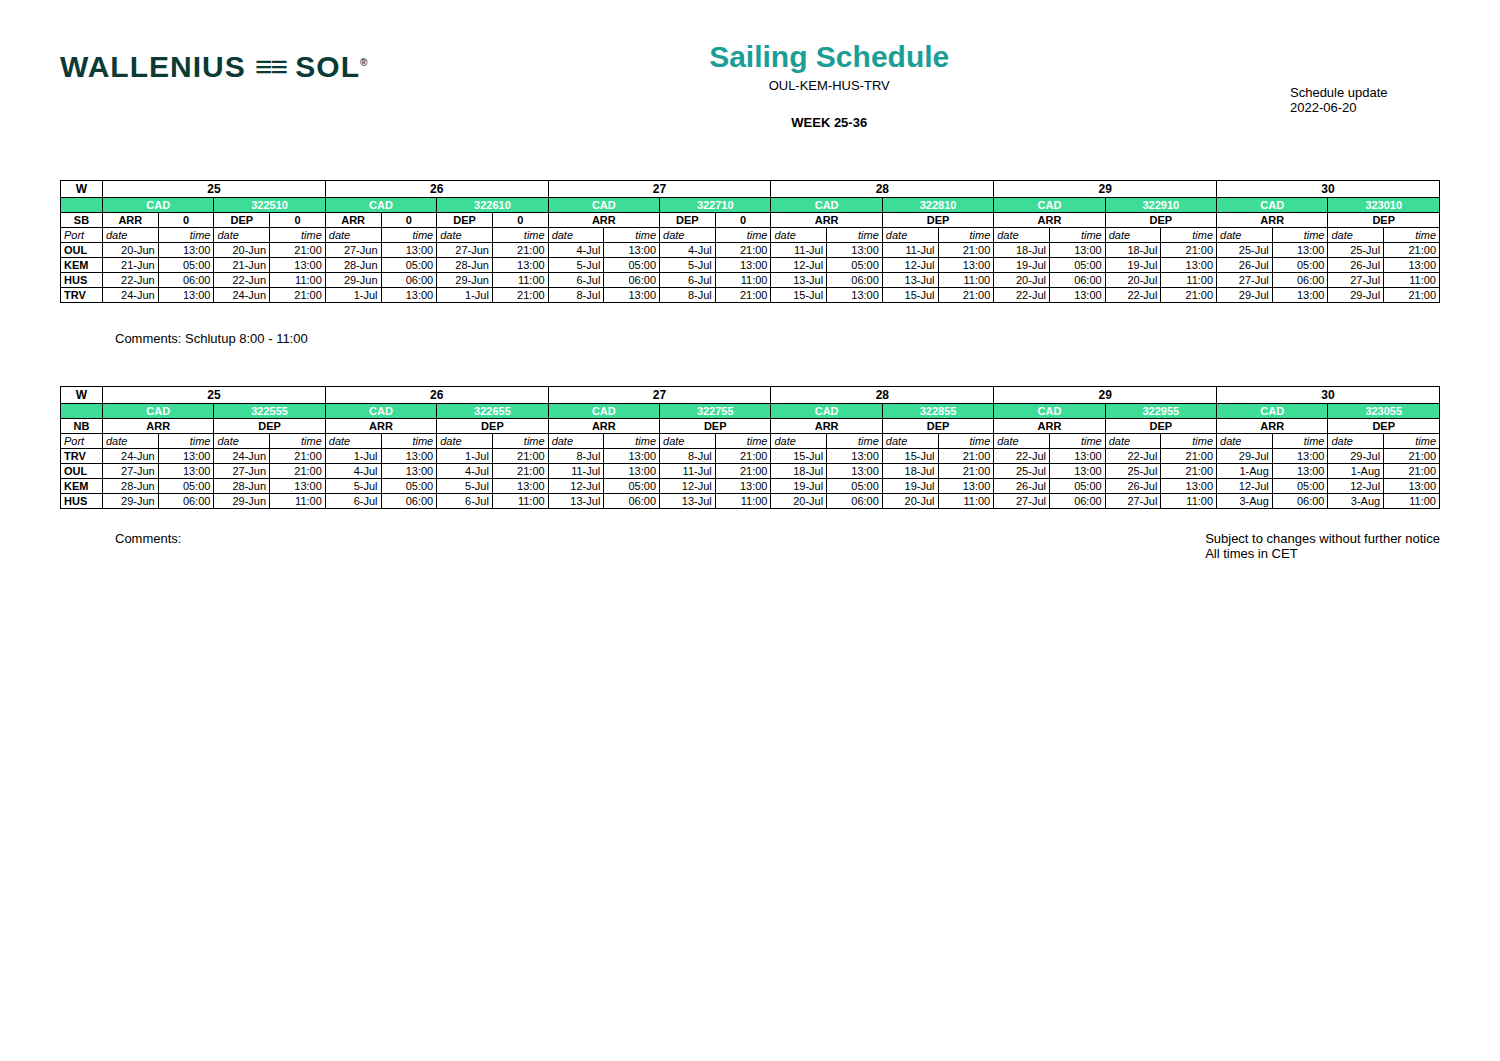WALLENIUS ≡≡ SOL®
Sailing Schedule
OUL-KEM-HUS-TRV
WEEK 25-36
Schedule update
2022-06-20
| W | 25 | 26 | 27 | 28 | 29 | 30 |
| | CAD | 322510 | CAD | 322610 | CAD | 322710 | CAD | 322810 | CAD | 322910 | CAD | 323010 |
| SB | ARR | 0 | DEP | 0 | ARR | 0 | DEP | 0 | ARR | DEP | 0 | ARR | DEP | ARR | DEP | ARR | DEP |
| Port | date | time | date | time | date | time | date | time | date | time | date | time | date | time | date | time | date | time | date | time | date | time | date | time |
| OUL | 20-Jun | 13:00 | 20-Jun | 21:00 | 27-Jun | 13:00 | 27-Jun | 21:00 | 4-Jul | 13:00 | 4-Jul | 21:00 | 11-Jul | 13:00 | 11-Jul | 21:00 | 18-Jul | 13:00 | 18-Jul | 21:00 | 25-Jul | 13:00 | 25-Jul | 21:00 |
| KEM | 21-Jun | 05:00 | 21-Jun | 13:00 | 28-Jun | 05:00 | 28-Jun | 13:00 | 5-Jul | 05:00 | 5-Jul | 13:00 | 12-Jul | 05:00 | 12-Jul | 13:00 | 19-Jul | 05:00 | 19-Jul | 13:00 | 26-Jul | 05:00 | 26-Jul | 13:00 |
| HUS | 22-Jun | 06:00 | 22-Jun | 11:00 | 29-Jun | 06:00 | 29-Jun | 11:00 | 6-Jul | 06:00 | 6-Jul | 11:00 | 13-Jul | 06:00 | 13-Jul | 11:00 | 20-Jul | 06:00 | 20-Jul | 11:00 | 27-Jul | 06:00 | 27-Jul | 11:00 |
| TRV | 24-Jun | 13:00 | 24-Jun | 21:00 | 1-Jul | 13:00 | 1-Jul | 21:00 | 8-Jul | 13:00 | 8-Jul | 21:00 | 15-Jul | 13:00 | 15-Jul | 21:00 | 22-Jul | 13:00 | 22-Jul | 21:00 | 29-Jul | 13:00 | 29-Jul | 21:00 |
Comments: Schlutup 8:00 - 11:00
| W | 25 | 26 | 27 | 28 | 29 | 30 |
| | CAD | 322555 | CAD | 322655 | CAD | 322755 | CAD | 322855 | CAD | 322955 | CAD | 323055 |
| NB | ARR | DEP | ARR | DEP | ARR | DEP | ARR | DEP | ARR | DEP | ARR | DEP |
| Port | date | time | date | time | date | time | date | time | date | time | date | time | date | time | date | time | date | time | date | time | date | time | date | time |
| TRV | 24-Jun | 13:00 | 24-Jun | 21:00 | 1-Jul | 13:00 | 1-Jul | 21:00 | 8-Jul | 13:00 | 8-Jul | 21:00 | 15-Jul | 13:00 | 15-Jul | 21:00 | 22-Jul | 13:00 | 22-Jul | 21:00 | 29-Jul | 13:00 | 29-Jul | 21:00 |
| OUL | 27-Jun | 13:00 | 27-Jun | 21:00 | 4-Jul | 13:00 | 4-Jul | 21:00 | 11-Jul | 13:00 | 11-Jul | 21:00 | 18-Jul | 13:00 | 18-Jul | 21:00 | 25-Jul | 13:00 | 25-Jul | 21:00 | 1-Aug | 13:00 | 1-Aug | 21:00 |
| KEM | 28-Jun | 05:00 | 28-Jun | 13:00 | 5-Jul | 05:00 | 5-Jul | 13:00 | 12-Jul | 05:00 | 12-Jul | 13:00 | 19-Jul | 05:00 | 19-Jul | 13:00 | 26-Jul | 05:00 | 26-Jul | 13:00 | 12-Jul | 05:00 | 12-Jul | 13:00 |
| HUS | 29-Jun | 06:00 | 29-Jun | 11:00 | 6-Jul | 06:00 | 6-Jul | 11:00 | 13-Jul | 06:00 | 13-Jul | 11:00 | 20-Jul | 06:00 | 20-Jul | 11:00 | 27-Jul | 06:00 | 27-Jul | 11:00 | 3-Aug | 06:00 | 3-Aug | 11:00 |
Comments:
Subject to changes without further notice
All times in CET